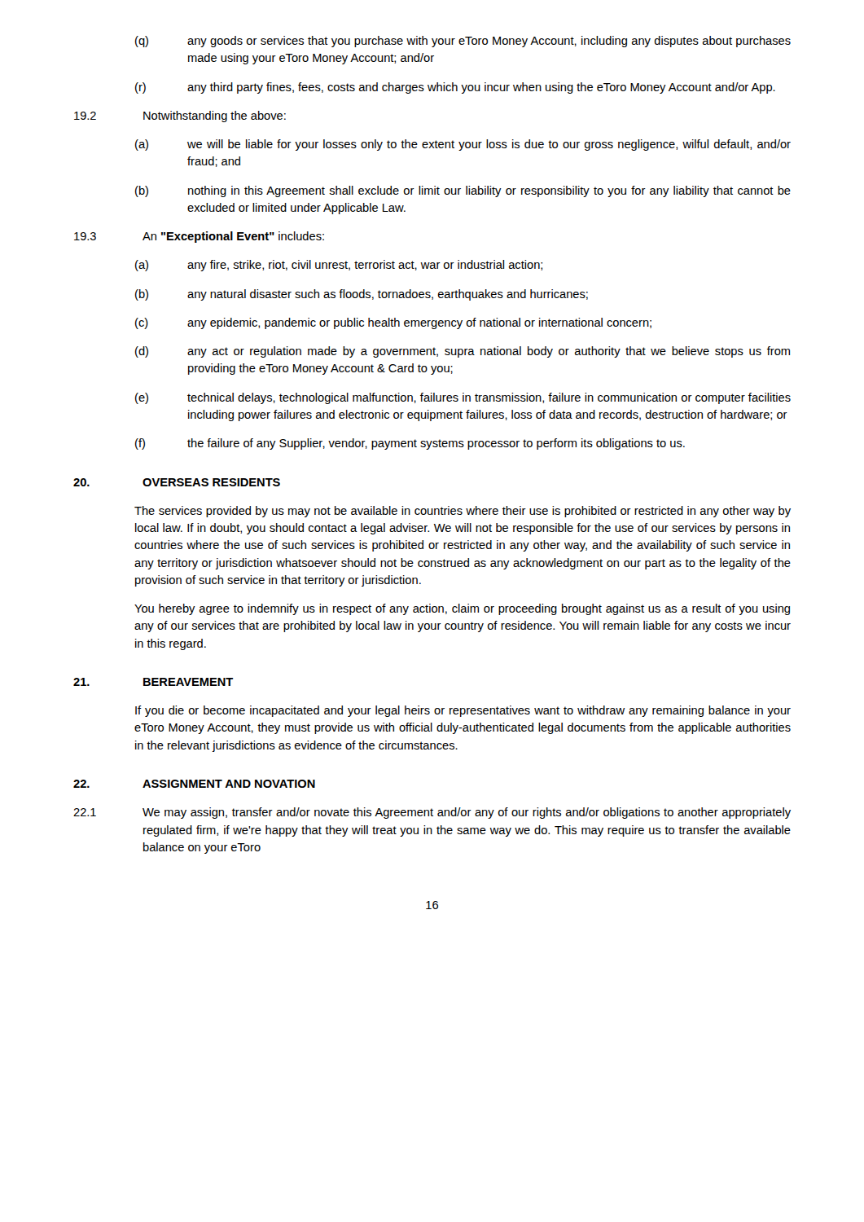(q)
any goods or services that you purchase with your eToro Money Account, including any disputes about purchases made using your eToro Money Account; and/or
(r)
any third party fines, fees, costs and charges which you incur when using the eToro Money Account and/or App.
19.2
Notwithstanding the above:
(a)
we will be liable for your losses only to the extent your loss is due to our gross negligence, wilful default, and/or fraud; and
(b)
nothing in this Agreement shall exclude or limit our liability or responsibility to you for any liability that cannot be excluded or limited under Applicable Law.
19.3
An "Exceptional Event" includes:
(a)
any fire, strike, riot, civil unrest, terrorist act, war or industrial action;
(b)
any natural disaster such as floods, tornadoes, earthquakes and hurricanes;
(c)
any epidemic, pandemic or public health emergency of national or international concern;
(d)
any act or regulation made by a government, supra national body or authority that we believe stops us from providing the eToro Money Account & Card to you;
(e)
technical delays, technological malfunction, failures in transmission, failure in communication or computer facilities including power failures and electronic or equipment failures, loss of data and records, destruction of hardware; or
(f)
the failure of any Supplier, vendor, payment systems processor to perform its obligations to us.
20.
Overseas Residents
The services provided by us may not be available in countries where their use is prohibited or restricted in any other way by local law. If in doubt, you should contact a legal adviser. We will not be responsible for the use of our services by persons in countries where the use of such services is prohibited or restricted in any other way, and the availability of such service in any territory or jurisdiction whatsoever should not be construed as any acknowledgment on our part as to the legality of the provision of such service in that territory or jurisdiction.
You hereby agree to indemnify us in respect of any action, claim or proceeding brought against us as a result of you using any of our services that are prohibited by local law in your country of residence. You will remain liable for any costs we incur in this regard.
21.
Bereavement
If you die or become incapacitated and your legal heirs or representatives want to withdraw any remaining balance in your eToro Money Account, they must provide us with official duly-authenticated legal documents from the applicable authorities in the relevant jurisdictions as evidence of the circumstances.
22.
Assignment and Novation
22.1
We may assign, transfer and/or novate this Agreement and/or any of our rights and/or obligations to another appropriately regulated firm, if we're happy that they will treat you in the same way we do. This may require us to transfer the available balance on your eToro
16